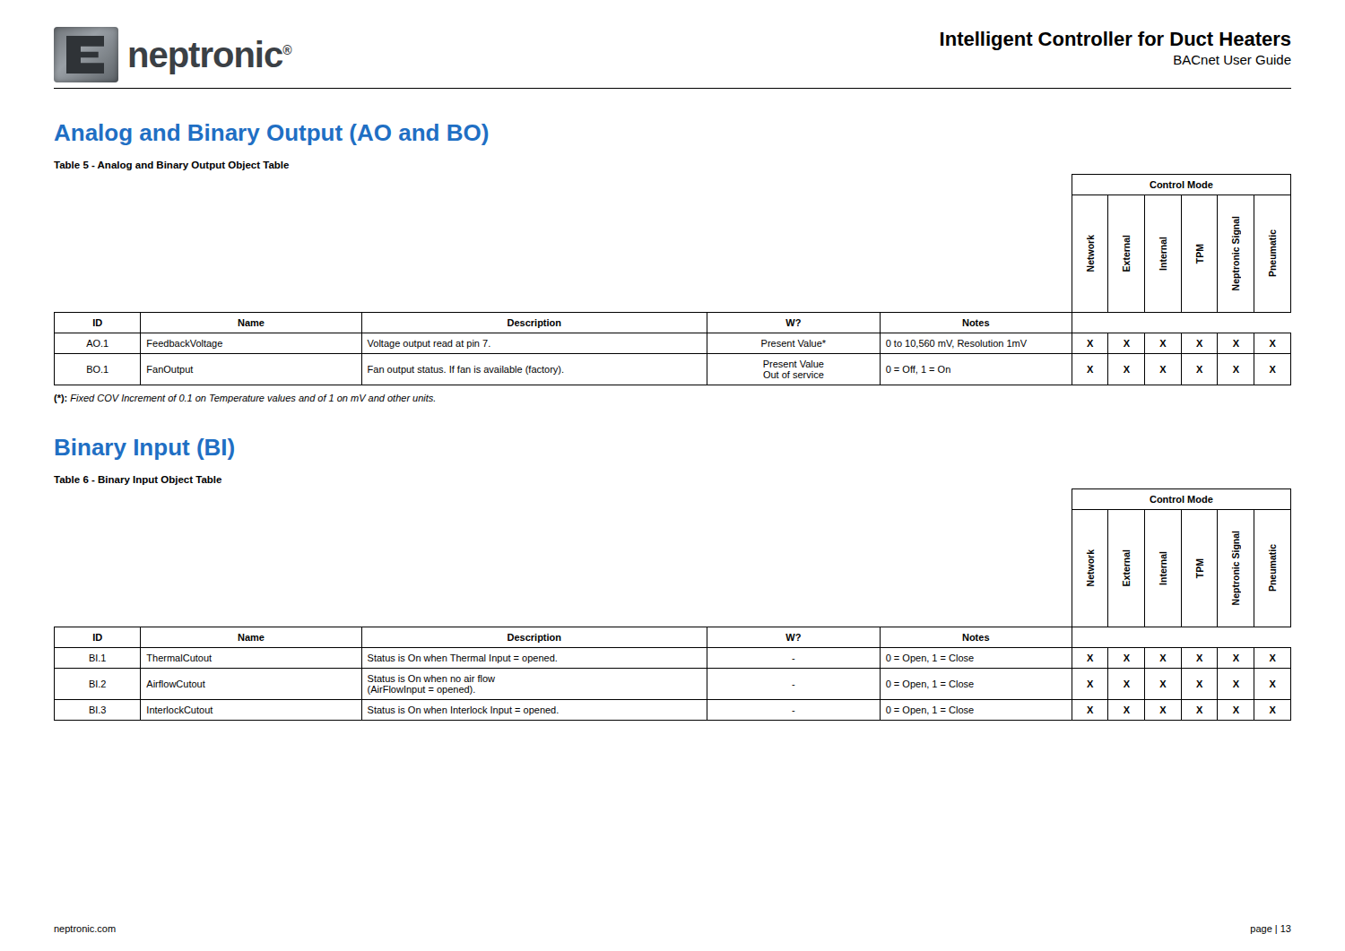neptronic®
Intelligent Controller for Duct Heaters
BACnet User Guide
Analog and Binary Output (AO and BO)
Table 5 - Analog and Binary Output Object Table
| | | | | | Control Mode |
| Network | External | Internal | TPM | Neptronic Signal | Pneumatic |
| ID | Name | Description | W? | Notes | | | | | | |
| AO.1 | FeedbackVoltage | Voltage output read at pin 7. | Present Value* | 0 to 10,560 mV, Resolution 1mV | X | X | X | X | X | X |
| BO.1 | FanOutput | Fan output status. If fan is available (factory). | Present Value Out of service | 0 = Off, 1 = On | X | X | X | X | X | X |
(*): Fixed COV Increment of 0.1 on Temperature values and of 1 on mV and other units.
Binary Input (BI)
Table 6 - Binary Input Object Table
| | | | | | Control Mode |
| Network | External | Internal | TPM | Neptronic Signal | Pneumatic |
| ID | Name | Description | W? | Notes | | | | | | |
| BI.1 | ThermalCutout | Status is On when Thermal Input = opened. | - | 0 = Open, 1 = Close | X | X | X | X | X | X |
| BI.2 | AirflowCutout | Status is On when no air flow (AirFlowInput = opened). | - | 0 = Open, 1 = Close | X | X | X | X | X | X |
| BI.3 | InterlockCutout | Status is On when Interlock Input = opened. | - | 0 = Open, 1 = Close | X | X | X | X | X | X |
neptronic.com
page | 13